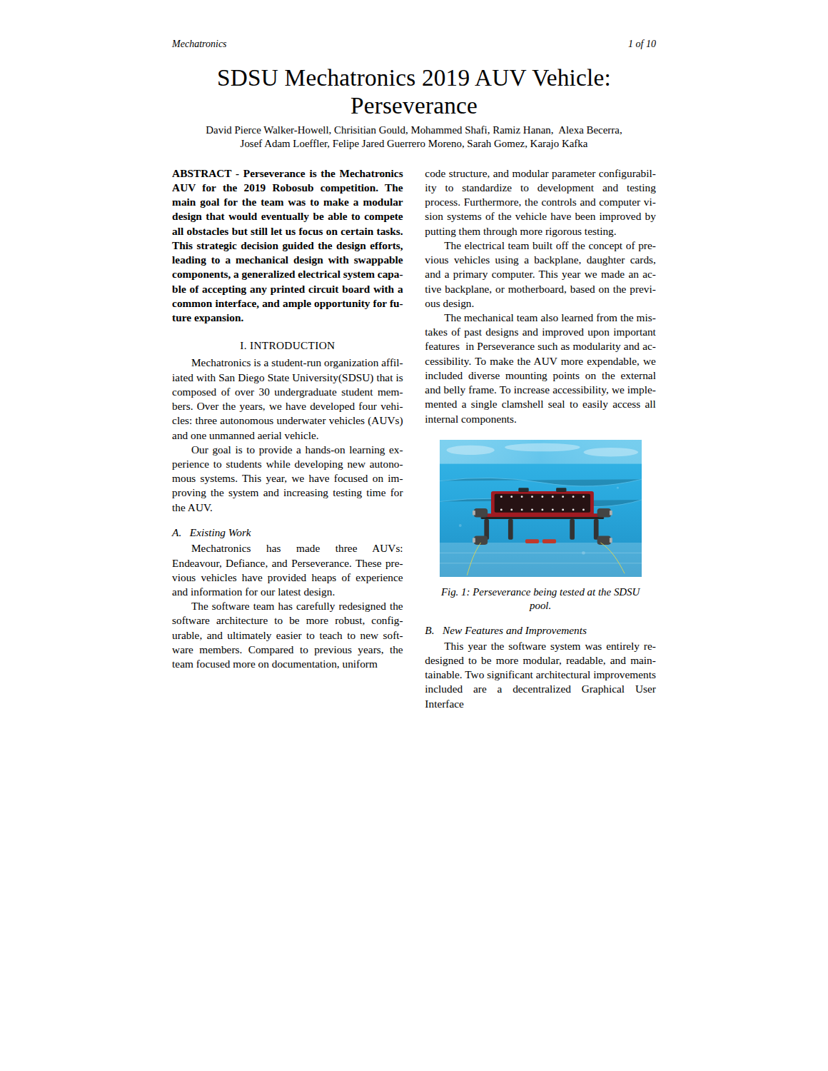Mechatronics 1 of 10
SDSU Mechatronics 2019 AUV Vehicle:
Perseverance
David Pierce Walker-Howell, Chrisitian Gould, Mohammed Shafi, Ramiz Hanan, Alexa Becerra, Josef Adam Loeffler, Felipe Jared Guerrero Moreno, Sarah Gomez, Karajo Kafka
ABSTRACT - Perseverance is the Mechatronics AUV for the 2019 Robosub competition. The main goal for the team was to make a modular design that would eventually be able to compete all obstacles but still let us focus on certain tasks. This strategic decision guided the design efforts, leading to a mechanical design with swappable components, a generalized electrical system capable of accepting any printed circuit board with a common interface, and ample opportunity for future expansion.
I. INTRODUCTION
Mechatronics is a student-run organization affiliated with San Diego State University(SDSU) that is composed of over 30 undergraduate student members. Over the years, we have developed four vehicles: three autonomous underwater vehicles (AUVs) and one unmanned aerial vehicle.
Our goal is to provide a hands-on learning experience to students while developing new autonomous systems. This year, we have focused on improving the system and increasing testing time for the AUV.
A. Existing Work
Mechatronics has made three AUVs: Endeavour, Defiance, and Perseverance. These previous vehicles have provided heaps of experience and information for our latest design.
The software team has carefully redesigned the software architecture to be more robust, configurable, and ultimately easier to teach to new software members. Compared to previous years, the team focused more on documentation, uniform
code structure, and modular parameter configurability to standardize to development and testing process. Furthermore, the controls and computer vision systems of the vehicle have been improved by putting them through more rigorous testing.
The electrical team built off the concept of previous vehicles using a backplane, daughter cards, and a primary computer. This year we made an active backplane, or motherboard, based on the previous design.
The mechanical team also learned from the mistakes of past designs and improved upon important features in Perseverance such as modularity and accessibility. To make the AUV more expendable, we included diverse mounting points on the external and belly frame. To increase accessibility, we implemented a single clamshell seal to easily access all internal components.
Fig. 1: Perseverance being tested at the SDSU pool.
B. New Features and Improvements
This year the software system was entirely redesigned to be more modular, readable, and maintainable. Two significant architectural improvements included are a decentralized Graphical User Interface